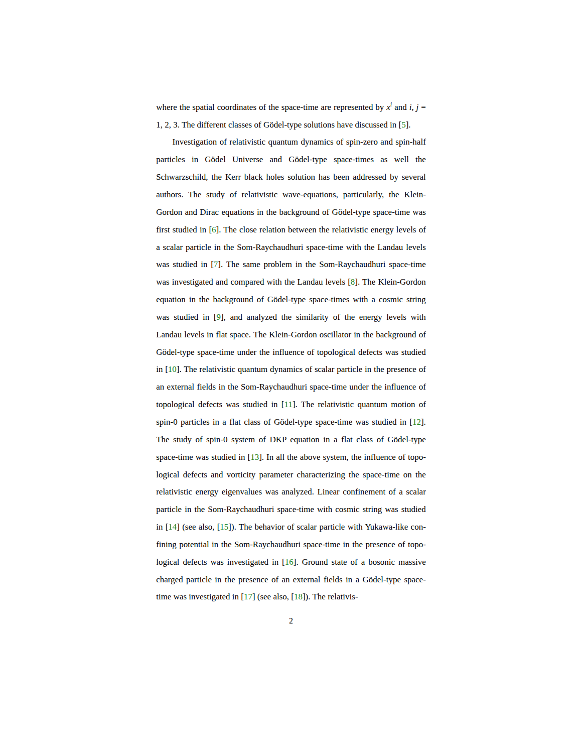where the spatial coordinates of the space-time are represented by xi and i, j = 1, 2, 3. The different classes of Gödel-type solutions have discussed in [5].
Investigation of relativistic quantum dynamics of spin-zero and spin-half particles in Gödel Universe and Gödel-type space-times as well the Schwarzschild, the Kerr black holes solution has been addressed by several authors. The study of relativistic wave-equations, particularly, the Klein-Gordon and Dirac equations in the background of Gödel-type space-time was first studied in [6]. The close relation between the relativistic energy levels of a scalar particle in the Som-Raychaudhuri space-time with the Landau levels was studied in [7]. The same problem in the Som-Raychaudhuri space-time was investigated and compared with the Landau levels [8]. The Klein-Gordon equation in the background of Gödel-type space-times with a cosmic string was studied in [9], and analyzed the similarity of the energy levels with Landau levels in flat space. The Klein-Gordon oscillator in the background of Gödel-type space-time under the influence of topological defects was studied in [10]. The relativistic quantum dynamics of scalar particle in the presence of an external fields in the Som-Raychaudhuri space-time under the influence of topological defects was studied in [11]. The relativistic quantum motion of spin-0 particles in a flat class of Gödel-type space-time was studied in [12]. The study of spin-0 system of DKP equation in a flat class of Gödel-type space-time was studied in [13]. In all the above system, the influence of topological defects and vorticity parameter characterizing the space-time on the relativistic energy eigenvalues was analyzed. Linear confinement of a scalar particle in the Som-Raychaudhuri space-time with cosmic string was studied in [14] (see also, [15]). The behavior of scalar particle with Yukawa-like confining potential in the Som-Raychaudhuri space-time in the presence of topological defects was investigated in [16]. Ground state of a bosonic massive charged particle in the presence of an external fields in a Gödel-type space-time was investigated in [17] (see also, [18]). The relativis-
2